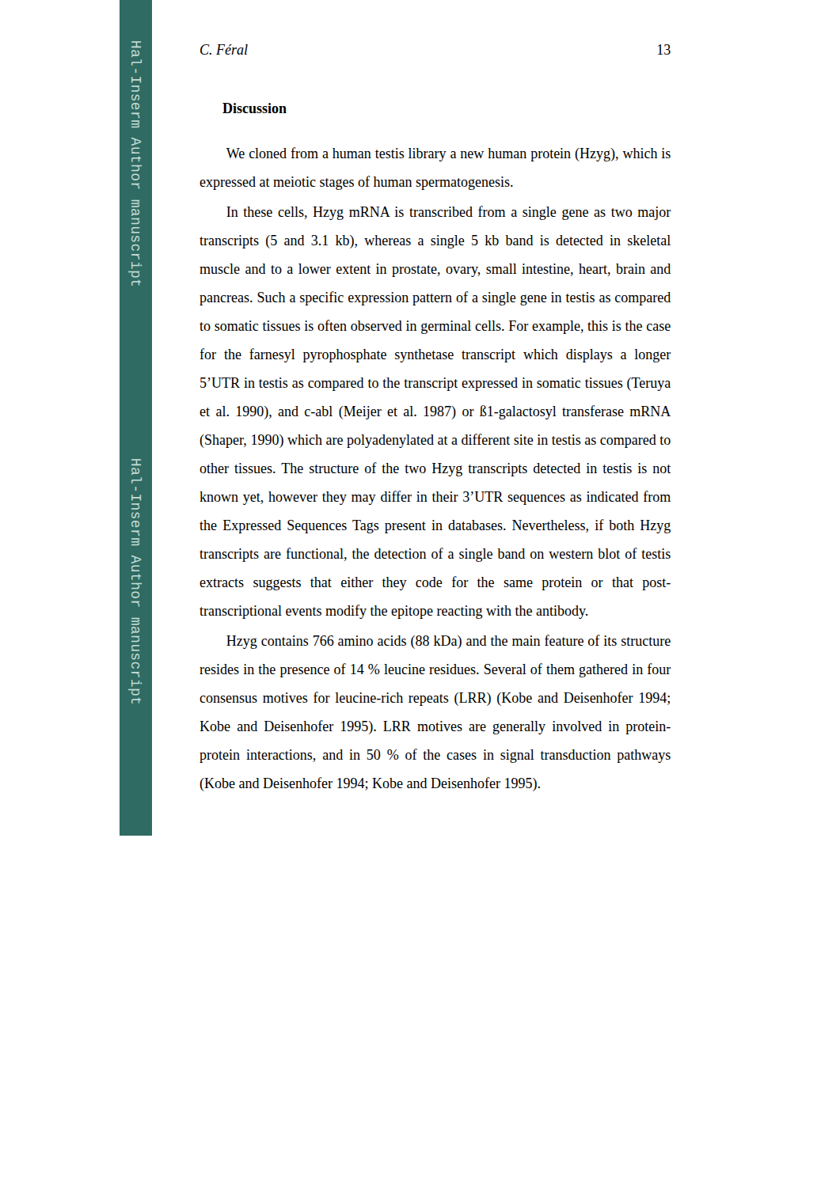Hal-Inserm Author manuscript
Hal-Inserm Author manuscript
C. Féral 13
Discussion
We cloned from a human testis library a new human protein (Hzyg), which is expressed at meiotic stages of human spermatogenesis.
In these cells, Hzyg mRNA is transcribed from a single gene as two major transcripts (5 and 3.1 kb), whereas a single 5 kb band is detected in skeletal muscle and to a lower extent in prostate, ovary, small intestine, heart, brain and pancreas. Such a specific expression pattern of a single gene in testis as compared to somatic tissues is often observed in germinal cells. For example, this is the case for the farnesyl pyrophosphate synthetase transcript which displays a longer 5’UTR in testis as compared to the transcript expressed in somatic tissues (Teruya et al. 1990), and c-abl (Meijer et al. 1987) or ß1-galactosyl transferase mRNA (Shaper, 1990) which are polyadenylated at a different site in testis as compared to other tissues. The structure of the two Hzyg transcripts detected in testis is not known yet, however they may differ in their 3’UTR sequences as indicated from the Expressed Sequences Tags present in databases. Nevertheless, if both Hzyg transcripts are functional, the detection of a single band on western blot of testis extracts suggests that either they code for the same protein or that post-transcriptional events modify the epitope reacting with the antibody.
Hzyg contains 766 amino acids (88 kDa) and the main feature of its structure resides in the presence of 14 % leucine residues. Several of them gathered in four consensus motives for leucine-rich repeats (LRR) (Kobe and Deisenhofer 1994; Kobe and Deisenhofer 1995). LRR motives are generally involved in protein-protein interactions, and in 50 % of the cases in signal transduction pathways (Kobe and Deisenhofer 1994; Kobe and Deisenhofer 1995).